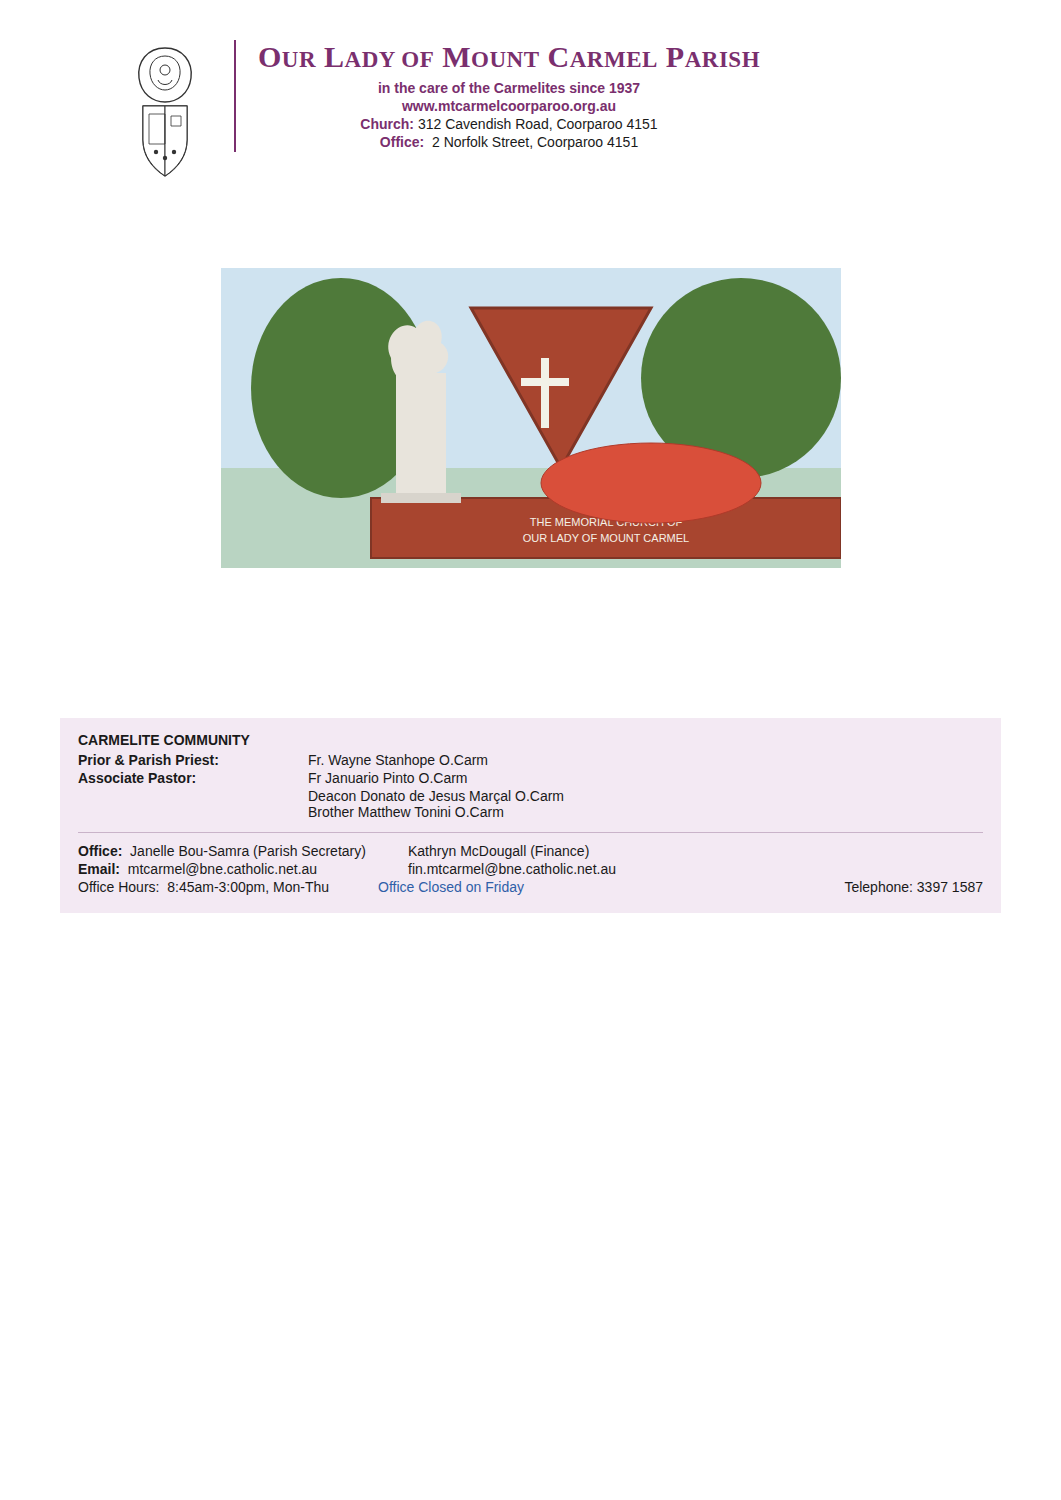OUR LADY OF MOUNT CARMEL PARISH
in the care of the Carmelites since 1937
www.mtcarmelcoorparoo.org.au
Church: 312 Cavendish Road, Coorparoo 4151
Office: 2 Norfolk Street, Coorparoo 4151
CARMELITE COMMUNITY
Prior & Parish Priest: Fr. Wayne Stanhope O.Carm
Associate Pastor: Fr Januario Pinto O.Carm
Deacon Donato de Jesus Marçal O.Carm
Brother Matthew Tonini O.Carm
Office: Janelle Bou-Samra (Parish Secretary)
Kathryn McDougall (Finance)
Email: mtcarmel@bne.catholic.net.au
fin.mtcarmel@bne.catholic.net.au
Office Hours: 8:45am-3:00pm, Mon-Thu
Office Closed on Friday
Telephone: 3397 1587